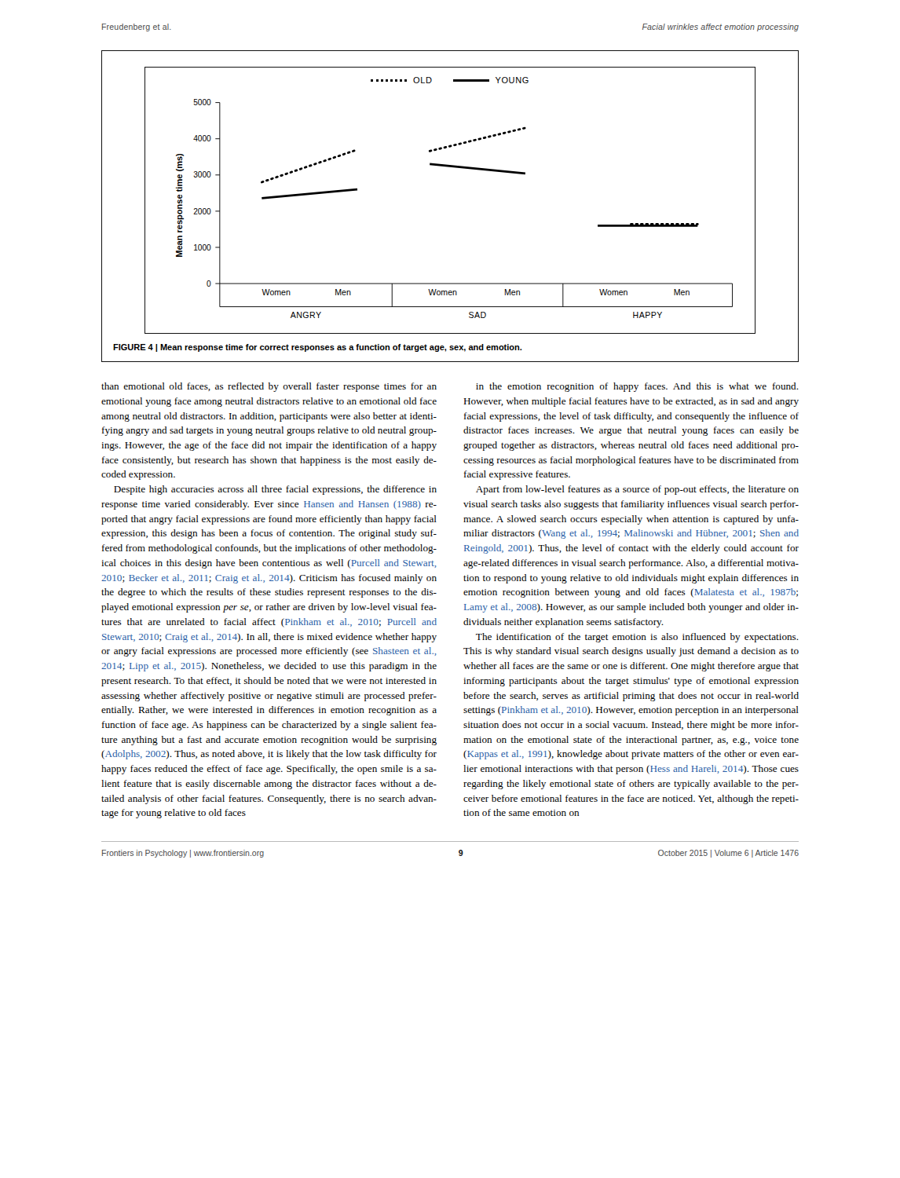Freudenberg et al.
Facial wrinkles affect emotion processing
OLD
YOUNG
0 1000 2000 3000 4000 5000 Mean response time (ms) Women Men Women Men Women Men ANGRY SAD HAPPY
FIGURE 4 | Mean response time for correct responses as a function of target age, sex, and emotion.
than emotional old faces, as reflected by overall faster response times for an emotional young face among neutral distractors relative to an emotional old face among neutral old distractors. In addition, participants were also better at identifying angry and sad targets in young neutral groups relative to old neutral groupings. However, the age of the face did not impair the identification of a happy face consistently, but research has shown that happiness is the most easily decoded expression.
Despite high accuracies across all three facial expressions, the difference in response time varied considerably. Ever since Hansen and Hansen (1988) reported that angry facial expressions are found more efficiently than happy facial expression, this design has been a focus of contention. The original study suffered from methodological confounds, but the implications of other methodological choices in this design have been contentious as well (Purcell and Stewart, 2010; Becker et al., 2011; Craig et al., 2014). Criticism has focused mainly on the degree to which the results of these studies represent responses to the displayed emotional expression per se, or rather are driven by low-level visual features that are unrelated to facial affect (Pinkham et al., 2010; Purcell and Stewart, 2010; Craig et al., 2014). In all, there is mixed evidence whether happy or angry facial expressions are processed more efficiently (see Shasteen et al., 2014; Lipp et al., 2015). Nonetheless, we decided to use this paradigm in the present research. To that effect, it should be noted that we were not interested in assessing whether affectively positive or negative stimuli are processed preferentially. Rather, we were interested in differences in emotion recognition as a function of face age. As happiness can be characterized by a single salient feature anything but a fast and accurate emotion recognition would be surprising (Adolphs, 2002). Thus, as noted above, it is likely that the low task difficulty for happy faces reduced the effect of face age. Specifically, the open smile is a salient feature that is easily discernable among the distractor faces without a detailed analysis of other facial features. Consequently, there is no search advantage for young relative to old faces
in the emotion recognition of happy faces. And this is what we found. However, when multiple facial features have to be extracted, as in sad and angry facial expressions, the level of task difficulty, and consequently the influence of distractor faces increases. We argue that neutral young faces can easily be grouped together as distractors, whereas neutral old faces need additional processing resources as facial morphological features have to be discriminated from facial expressive features.
Apart from low-level features as a source of pop-out effects, the literature on visual search tasks also suggests that familiarity influences visual search performance. A slowed search occurs especially when attention is captured by unfamiliar distractors (Wang et al., 1994; Malinowski and Hübner, 2001; Shen and Reingold, 2001). Thus, the level of contact with the elderly could account for age-related differences in visual search performance. Also, a differential motivation to respond to young relative to old individuals might explain differences in emotion recognition between young and old faces (Malatesta et al., 1987b; Lamy et al., 2008). However, as our sample included both younger and older individuals neither explanation seems satisfactory.
The identification of the target emotion is also influenced by expectations. This is why standard visual search designs usually just demand a decision as to whether all faces are the same or one is different. One might therefore argue that informing participants about the target stimulus' type of emotional expression before the search, serves as artificial priming that does not occur in real-world settings (Pinkham et al., 2010). However, emotion perception in an interpersonal situation does not occur in a social vacuum. Instead, there might be more information on the emotional state of the interactional partner, as, e.g., voice tone (Kappas et al., 1991), knowledge about private matters of the other or even earlier emotional interactions with that person (Hess and Hareli, 2014). Those cues regarding the likely emotional state of others are typically available to the perceiver before emotional features in the face are noticed. Yet, although the repetition of the same emotion on
Frontiers in Psychology | www.frontiersin.org
9
October 2015 | Volume 6 | Article 1476